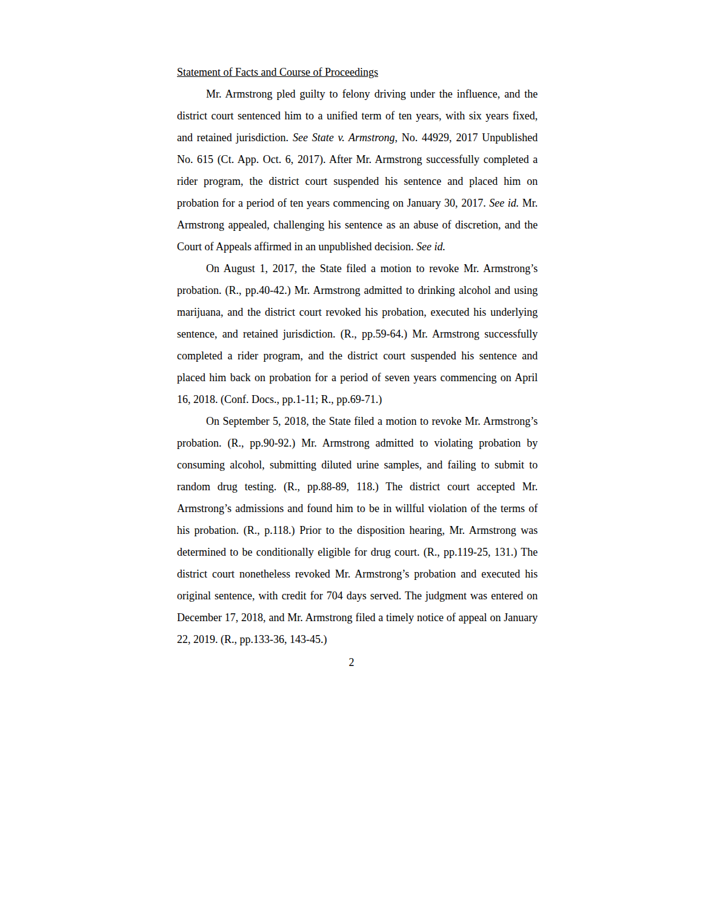Statement of Facts and Course of Proceedings
Mr. Armstrong pled guilty to felony driving under the influence, and the district court sentenced him to a unified term of ten years, with six years fixed, and retained jurisdiction. See State v. Armstrong, No. 44929, 2017 Unpublished No. 615 (Ct. App. Oct. 6, 2017). After Mr. Armstrong successfully completed a rider program, the district court suspended his sentence and placed him on probation for a period of ten years commencing on January 30, 2017. See id. Mr. Armstrong appealed, challenging his sentence as an abuse of discretion, and the Court of Appeals affirmed in an unpublished decision. See id.
On August 1, 2017, the State filed a motion to revoke Mr. Armstrong’s probation. (R., pp.40-42.) Mr. Armstrong admitted to drinking alcohol and using marijuana, and the district court revoked his probation, executed his underlying sentence, and retained jurisdiction. (R., pp.59-64.) Mr. Armstrong successfully completed a rider program, and the district court suspended his sentence and placed him back on probation for a period of seven years commencing on April 16, 2018. (Conf. Docs., pp.1-11; R., pp.69-71.)
On September 5, 2018, the State filed a motion to revoke Mr. Armstrong’s probation. (R., pp.90-92.) Mr. Armstrong admitted to violating probation by consuming alcohol, submitting diluted urine samples, and failing to submit to random drug testing. (R., pp.88-89, 118.) The district court accepted Mr. Armstrong’s admissions and found him to be in willful violation of the terms of his probation. (R., p.118.) Prior to the disposition hearing, Mr. Armstrong was determined to be conditionally eligible for drug court. (R., pp.119-25, 131.) The district court nonetheless revoked Mr. Armstrong’s probation and executed his original sentence, with credit for 704 days served. The judgment was entered on December 17, 2018, and Mr. Armstrong filed a timely notice of appeal on January 22, 2019. (R., pp.133-36, 143-45.)
2